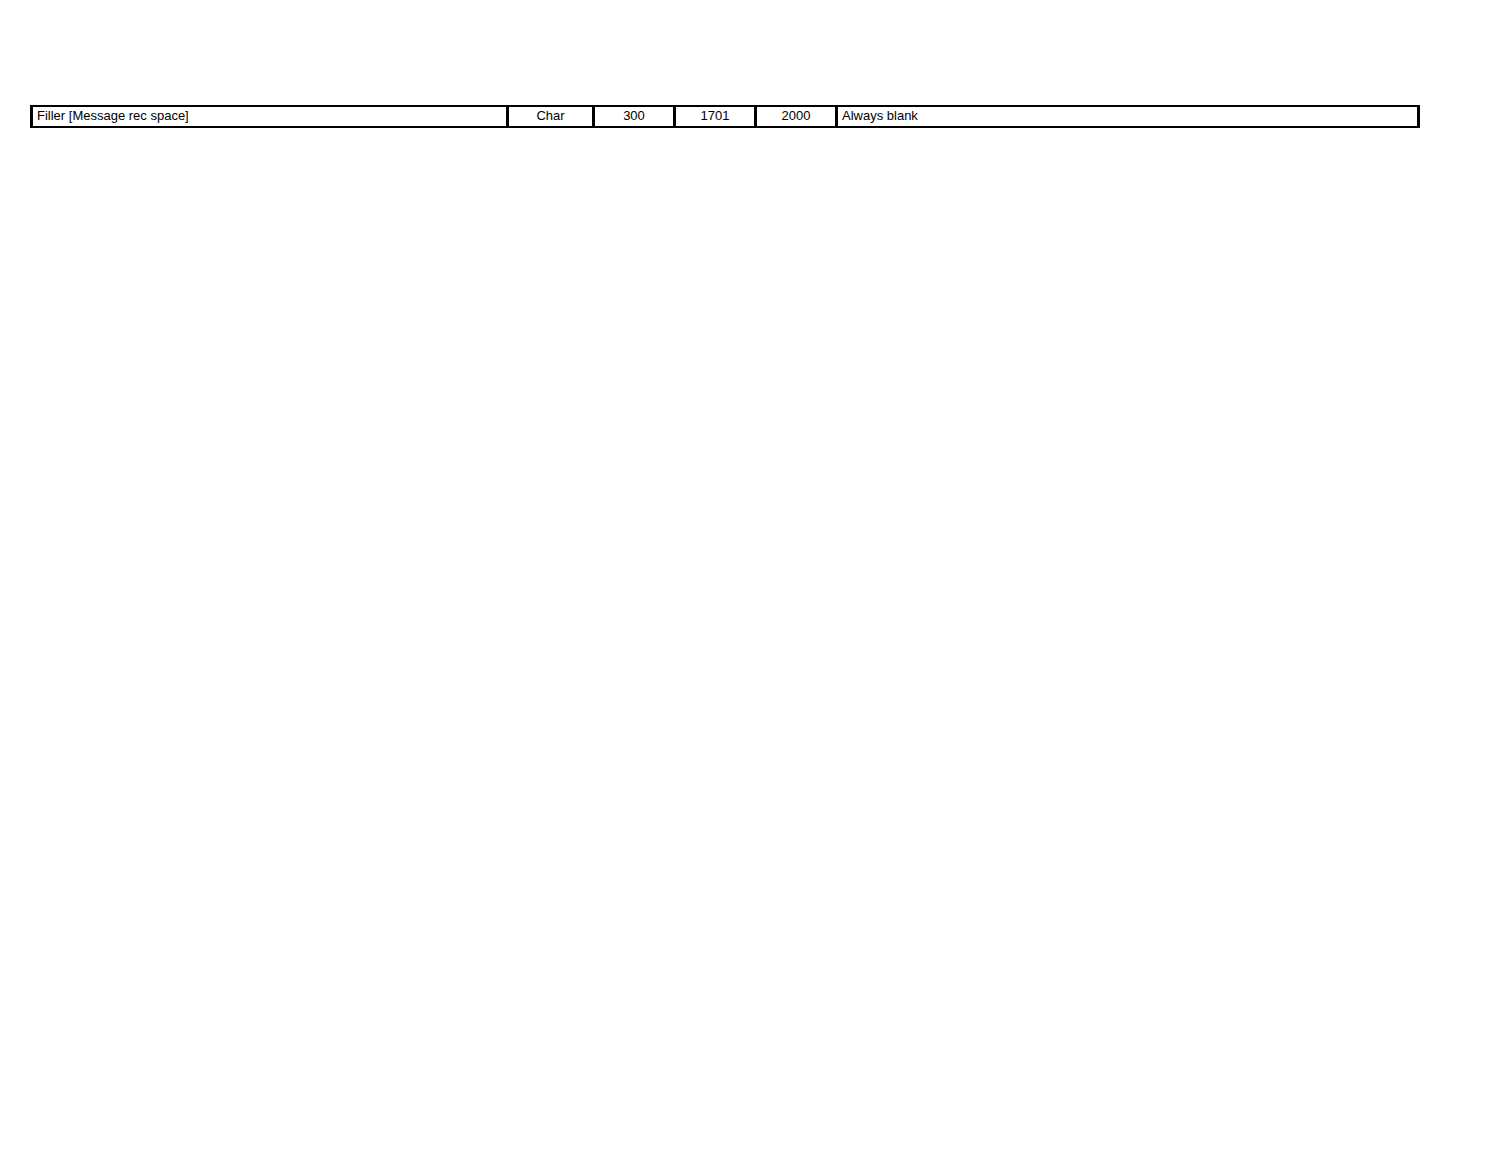| Filler [Message rec space] | Char | 300 | 1701 | 2000 | Always blank |